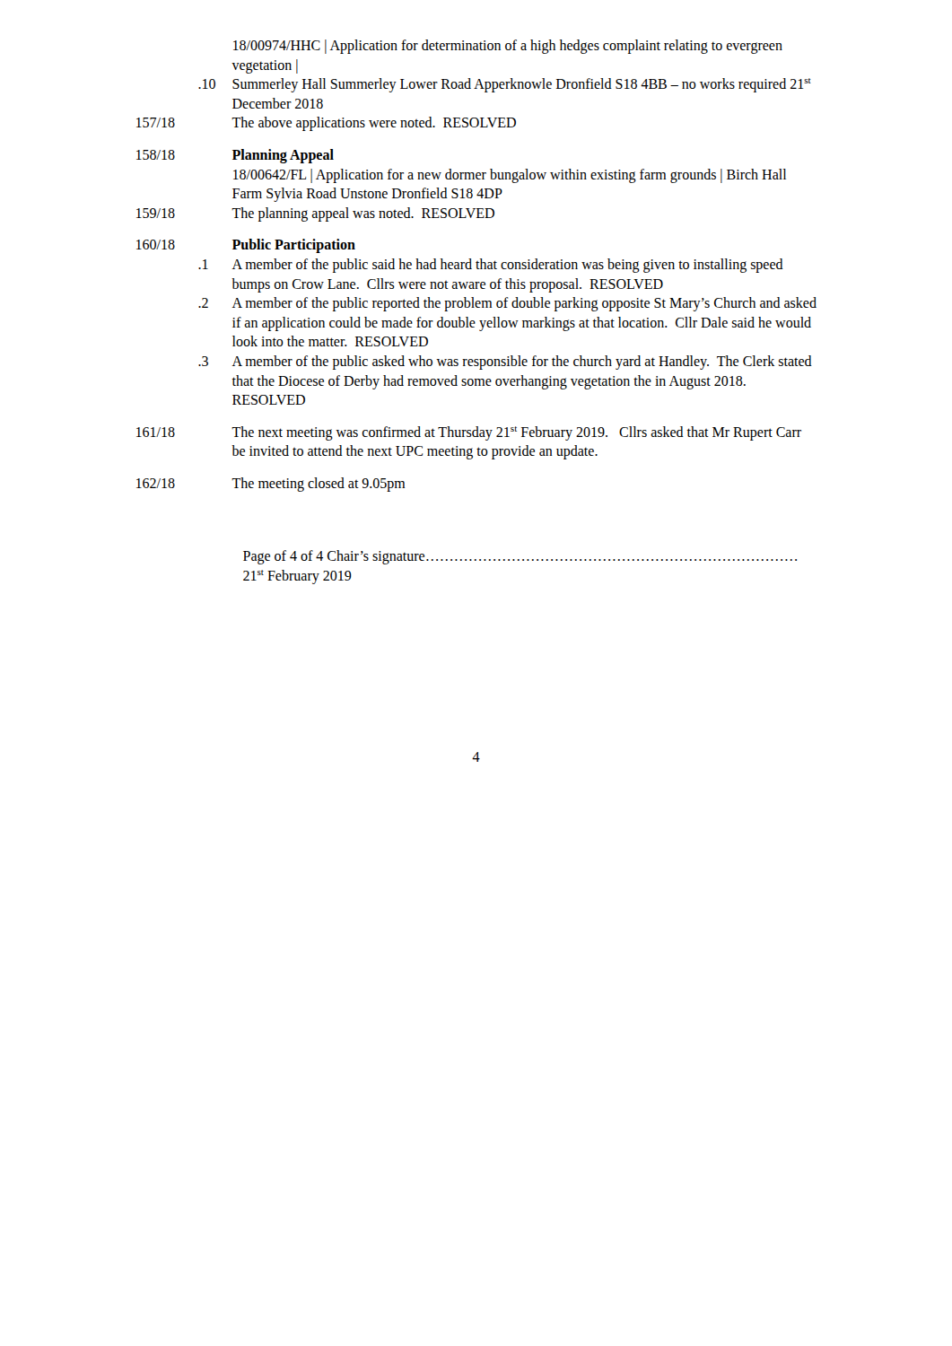| | | 18/00974/HHC / Application for determination of a high hedges complaint relating to evergreen vegetation / |
| | .10 | Summerley Hall Summerley Lower Road Apperknowle Dronfield S18 4BB – no works required 21 st December 2018 |
| 157/18 | | The above applications were noted. RESOLVED |
| 158/18 | | Planning Appeal |
| | | 18/00642/FL / Application for a new dormer bungalow within existing farm grounds / Birch Hall Farm Sylvia Road Unstone Dronfield S18 4DP |
| 159/18 | | The planning appeal was noted. RESOLVED |
| 160/18 | | Public Participation |
| | .1 | A member of the public said he had heard that consideration was being given to installing speed bumps on Crow Lane. Cllrs were not aware of this proposal. RESOLVED |
| | .2 | A member of the public reported the problem of double parking opposite St Mary’s Church and asked if an application could be made for double yellow markings at that location. Cllr Dale said he would look into the matter. RESOLVED |
| | .3 | A member of the public asked who was responsible for the church yard at Handley. The Clerk stated that the Diocese of Derby had removed some overhanging vegetation the in August 2018. RESOLVED |
| 161/18 | | The next meeting was confirmed at Thursday 21 st February 2019. Cllrs asked that Mr Rupert Carr be invited to attend the next UPC meeting to provide an update. |
| 162/18 | | The meeting closed at 9.05pm |
Page of 4 of 4 Chair’s signature……………………………………………………………………21st February 2019
4